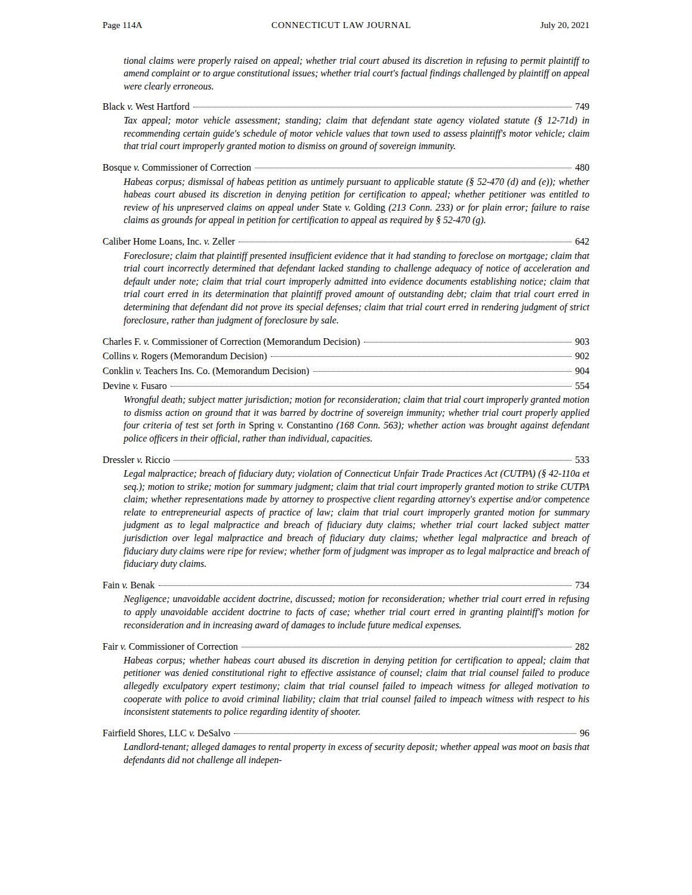Page 114A
CONNECTICUT LAW JOURNAL
July 20, 2021
tional claims were properly raised on appeal; whether trial court abused its discretion in refusing to permit plaintiff to amend complaint or to argue constitutional issues; whether trial court's factual findings challenged by plaintiff on appeal were clearly erroneous.
Black v. West Hartford 749
Tax appeal; motor vehicle assessment; standing; claim that defendant state agency violated statute (§ 12-71d) in recommending certain guide's schedule of motor vehicle values that town used to assess plaintiff's motor vehicle; claim that trial court improperly granted motion to dismiss on ground of sovereign immunity.
Bosque v. Commissioner of Correction 480
Habeas corpus; dismissal of habeas petition as untimely pursuant to applicable statute (§ 52-470 (d) and (e)); whether habeas court abused its discretion in denying petition for certification to appeal; whether petitioner was entitled to review of his unpreserved claims on appeal under State v. Golding (213 Conn. 233) or for plain error; failure to raise claims as grounds for appeal in petition for certification to appeal as required by § 52-470 (g).
Caliber Home Loans, Inc. v. Zeller 642
Foreclosure; claim that plaintiff presented insufficient evidence that it had standing to foreclose on mortgage; claim that trial court incorrectly determined that defendant lacked standing to challenge adequacy of notice of acceleration and default under note; claim that trial court improperly admitted into evidence documents establishing notice; claim that trial court erred in its determination that plaintiff proved amount of outstanding debt; claim that trial court erred in determining that defendant did not prove its special defenses; claim that trial court erred in rendering judgment of strict foreclosure, rather than judgment of foreclosure by sale.
Charles F. v. Commissioner of Correction (Memorandum Decision) 903
Collins v. Rogers (Memorandum Decision) 902
Conklin v. Teachers Ins. Co. (Memorandum Decision) 904
Devine v. Fusaro 554
Wrongful death; subject matter jurisdiction; motion for reconsideration; claim that trial court improperly granted motion to dismiss action on ground that it was barred by doctrine of sovereign immunity; whether trial court properly applied four criteria of test set forth in Spring v. Constantino (168 Conn. 563); whether action was brought against defendant police officers in their official, rather than individual, capacities.
Dressler v. Riccio 533
Legal malpractice; breach of fiduciary duty; violation of Connecticut Unfair Trade Practices Act (CUTPA) (§ 42-110a et seq.); motion to strike; motion for summary judgment; claim that trial court improperly granted motion to strike CUTPA claim; whether representations made by attorney to prospective client regarding attorney's expertise and/or competence relate to entrepreneurial aspects of practice of law; claim that trial court improperly granted motion for summary judgment as to legal malpractice and breach of fiduciary duty claims; whether trial court lacked subject matter jurisdiction over legal malpractice and breach of fiduciary duty claims; whether legal malpractice and breach of fiduciary duty claims were ripe for review; whether form of judgment was improper as to legal malpractice and breach of fiduciary duty claims.
Fain v. Benak 734
Negligence; unavoidable accident doctrine, discussed; motion for reconsideration; whether trial court erred in refusing to apply unavoidable accident doctrine to facts of case; whether trial court erred in granting plaintiff's motion for reconsideration and in increasing award of damages to include future medical expenses.
Fair v. Commissioner of Correction 282
Habeas corpus; whether habeas court abused its discretion in denying petition for certification to appeal; claim that petitioner was denied constitutional right to effective assistance of counsel; claim that trial counsel failed to produce allegedly exculpatory expert testimony; claim that trial counsel failed to impeach witness for alleged motivation to cooperate with police to avoid criminal liability; claim that trial counsel failed to impeach witness with respect to his inconsistent statements to police regarding identity of shooter.
Fairfield Shores, LLC v. DeSalvo 96
Landlord-tenant; alleged damages to rental property in excess of security deposit; whether appeal was moot on basis that defendants did not challenge all indepen-